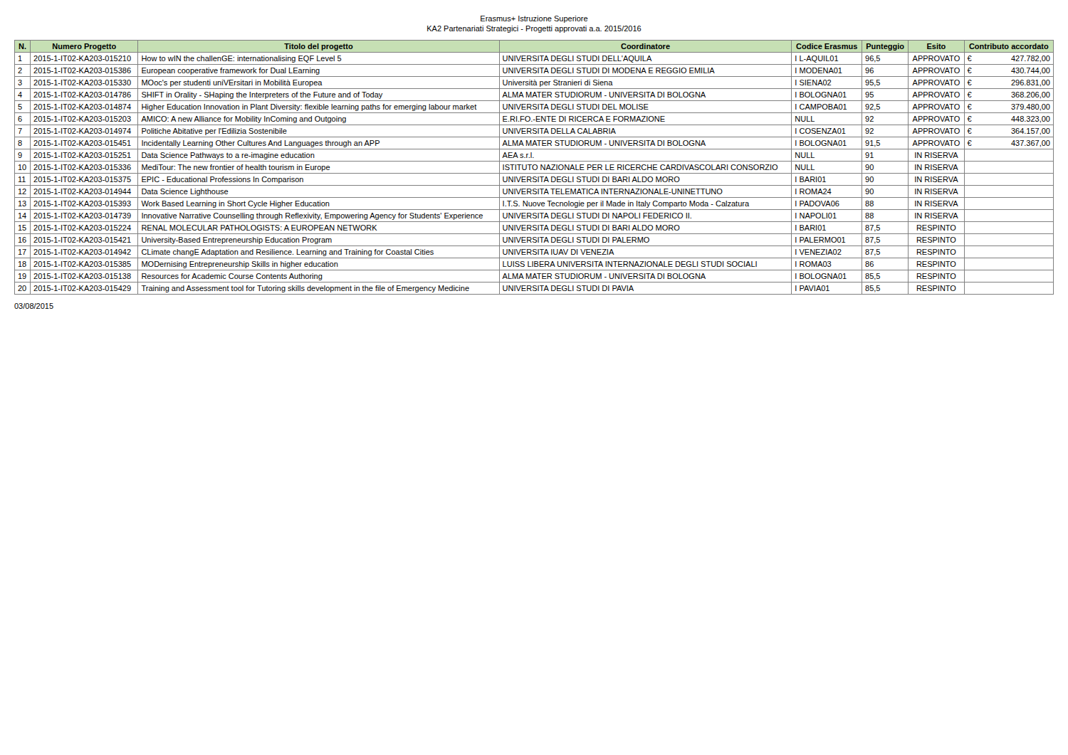Erasmus+ Istruzione Superiore
KA2 Partenariati Strategici - Progetti approvati a.a. 2015/2016
| N. | Numero Progetto | Titolo del progetto | Coordinatore | Codice Erasmus | Punteggio | Esito | Contributo accordato |
| --- | --- | --- | --- | --- | --- | --- | --- |
| 1 | 2015-1-IT02-KA203-015210 | How to wIN the challenGE: internationalising EQF Level 5 | UNIVERSITA DEGLI STUDI DELL'AQUILA | I L-AQUIL01 | 96,5 | APPROVATO | € 427.782,00 |
| 2 | 2015-1-IT02-KA203-015386 | European cooperative framework for Dual LEarning | UNIVERSITA DEGLI STUDI DI MODENA E REGGIO EMILIA | I MODENA01 | 96 | APPROVATO | € 430.744,00 |
| 3 | 2015-1-IT02-KA203-015330 | MOoc's per studenti uniVErsitari in Mobilità Europea | Università per Stranieri di Siena | I SIENA02 | 95,5 | APPROVATO | € 296.831,00 |
| 4 | 2015-1-IT02-KA203-014786 | SHIFT in Orality - SHaping the Interpreters of the Future and of Today | ALMA MATER STUDIORUM - UNIVERSITA DI BOLOGNA | I BOLOGNA01 | 95 | APPROVATO | € 368.206,00 |
| 5 | 2015-1-IT02-KA203-014874 | Higher Education Innovation in Plant Diversity: flexible learning paths for emerging labour market | UNIVERSITA DEGLI STUDI DEL MOLISE | I CAMPOBA01 | 92,5 | APPROVATO | € 379.480,00 |
| 6 | 2015-1-IT02-KA203-015203 | AMICO: A new Alliance for Mobility InComing and Outgoing | E.RI.FO.-ENTE DI RICERCA E FORMAZIONE | NULL | 92 | APPROVATO | € 448.323,00 |
| 7 | 2015-1-IT02-KA203-014974 | Politiche Abitative per l'Edilizia Sostenibile | UNIVERSITA DELLA CALABRIA | I COSENZA01 | 92 | APPROVATO | € 364.157,00 |
| 8 | 2015-1-IT02-KA203-015451 | Incidentally Learning Other Cultures And Languages through an APP | ALMA MATER STUDIORUM - UNIVERSITA DI BOLOGNA | I BOLOGNA01 | 91,5 | APPROVATO | € 437.367,00 |
| 9 | 2015-1-IT02-KA203-015251 | Data Science Pathways to a re-imagine education | AEA s.r.l. | NULL | 91 | IN RISERVA | |
| 10 | 2015-1-IT02-KA203-015336 | MediTour: The new frontier of health tourism in Europe | ISTITUTO NAZIONALE PER LE RICERCHE CARDIVASCOLARI CONSORZIO | NULL | 90 | IN RISERVA | |
| 11 | 2015-1-IT02-KA203-015375 | EPIC - Educational Professions In Comparison | UNIVERSITA DEGLI STUDI DI BARI ALDO MORO | I BARI01 | 90 | IN RISERVA | |
| 12 | 2015-1-IT02-KA203-014944 | Data Science Lighthouse | UNIVERSITA TELEMATICA INTERNAZIONALE-UNINETTUNO | I ROMA24 | 90 | IN RISERVA | |
| 13 | 2015-1-IT02-KA203-015393 | Work Based Learning in Short Cycle Higher Education | I.T.S. Nuove Tecnologie per il Made in Italy Comparto Moda - Calzatura | I PADOVA06 | 88 | IN RISERVA | |
| 14 | 2015-1-IT02-KA203-014739 | Innovative Narrative Counselling through Reflexivity, Empowering Agency for Students' Experience | UNIVERSITA DEGLI STUDI DI NAPOLI FEDERICO II. | I NAPOLI01 | 88 | IN RISERVA | |
| 15 | 2015-1-IT02-KA203-015224 | RENAL MOLECULAR PATHOLOGISTS: A EUROPEAN NETWORK | UNIVERSITA DEGLI STUDI DI BARI ALDO MORO | I BARI01 | 87,5 | RESPINTO | |
| 16 | 2015-1-IT02-KA203-015421 | University-Based Entrepreneurship Education Program | UNIVERSITA DEGLI STUDI DI PALERMO | I PALERMO01 | 87,5 | RESPINTO | |
| 17 | 2015-1-IT02-KA203-014942 | CLimate changE Adaptation and Resilience. Learning and Training for Coastal Cities | UNIVERSITA IUAV DI VENEZIA | I VENEZIA02 | 87,5 | RESPINTO | |
| 18 | 2015-1-IT02-KA203-015385 | MODernising Entrepreneurship Skills in higher education | LUISS LIBERA UNIVERSITA INTERNAZIONALE DEGLI STUDI SOCIALI | I ROMA03 | 86 | RESPINTO | |
| 19 | 2015-1-IT02-KA203-015138 | Resources for Academic Course Contents Authoring | ALMA MATER STUDIORUM - UNIVERSITA DI BOLOGNA | I BOLOGNA01 | 85,5 | RESPINTO | |
| 20 | 2015-1-IT02-KA203-015429 | Training and Assessment tool for Tutoring skills development in the file of Emergency Medicine | UNIVERSITA DEGLI STUDI DI PAVIA | I PAVIA01 | 85,5 | RESPINTO | |
03/08/2015